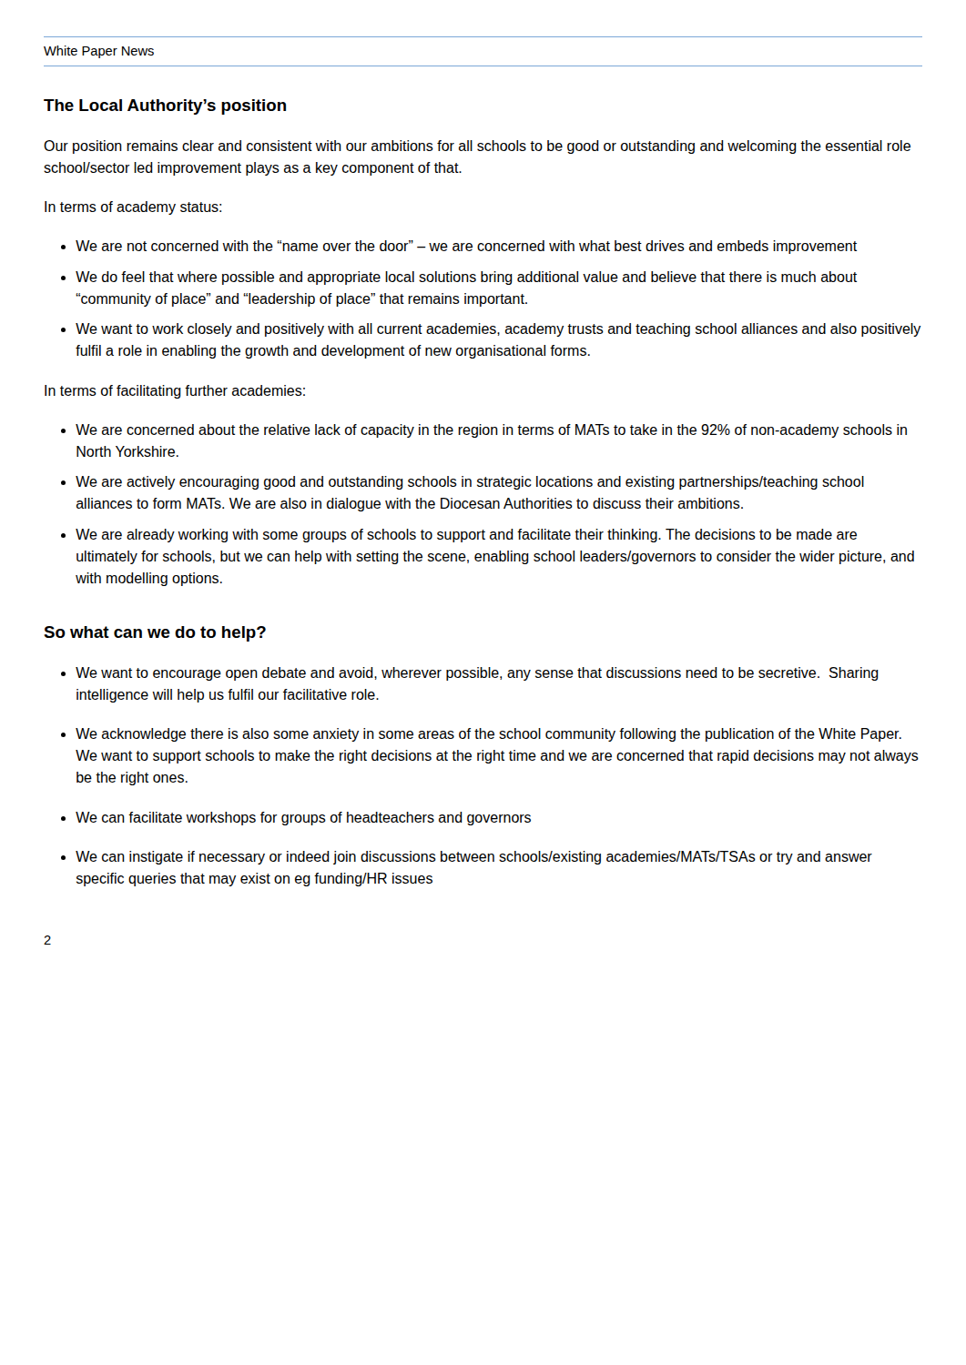White Paper News
The Local Authority’s position
Our position remains clear and consistent with our ambitions for all schools to be good or outstanding and welcoming the essential role school/sector led improvement plays as a key component of that.
In terms of academy status:
We are not concerned with the “name over the door” – we are concerned with what best drives and embeds improvement
We do feel that where possible and appropriate local solutions bring additional value and believe that there is much about “community of place” and “leadership of place” that remains important.
We want to work closely and positively with all current academies, academy trusts and teaching school alliances and also positively fulfil a role in enabling the growth and development of new organisational forms.
In terms of facilitating further academies:
We are concerned about the relative lack of capacity in the region in terms of MATs to take in the 92% of non-academy schools in North Yorkshire.
We are actively encouraging good and outstanding schools in strategic locations and existing partnerships/teaching school alliances to form MATs. We are also in dialogue with the Diocesan Authorities to discuss their ambitions.
We are already working with some groups of schools to support and facilitate their thinking. The decisions to be made are ultimately for schools, but we can help with setting the scene, enabling school leaders/governors to consider the wider picture, and with modelling options.
So what can we do to help?
We want to encourage open debate and avoid, wherever possible, any sense that discussions need to be secretive. Sharing intelligence will help us fulfil our facilitative role.
We acknowledge there is also some anxiety in some areas of the school community following the publication of the White Paper. We want to support schools to make the right decisions at the right time and we are concerned that rapid decisions may not always be the right ones.
We can facilitate workshops for groups of headteachers and governors
We can instigate if necessary or indeed join discussions between schools/existing academies/MATs/TSAs or try and answer specific queries that may exist on eg funding/HR issues
2